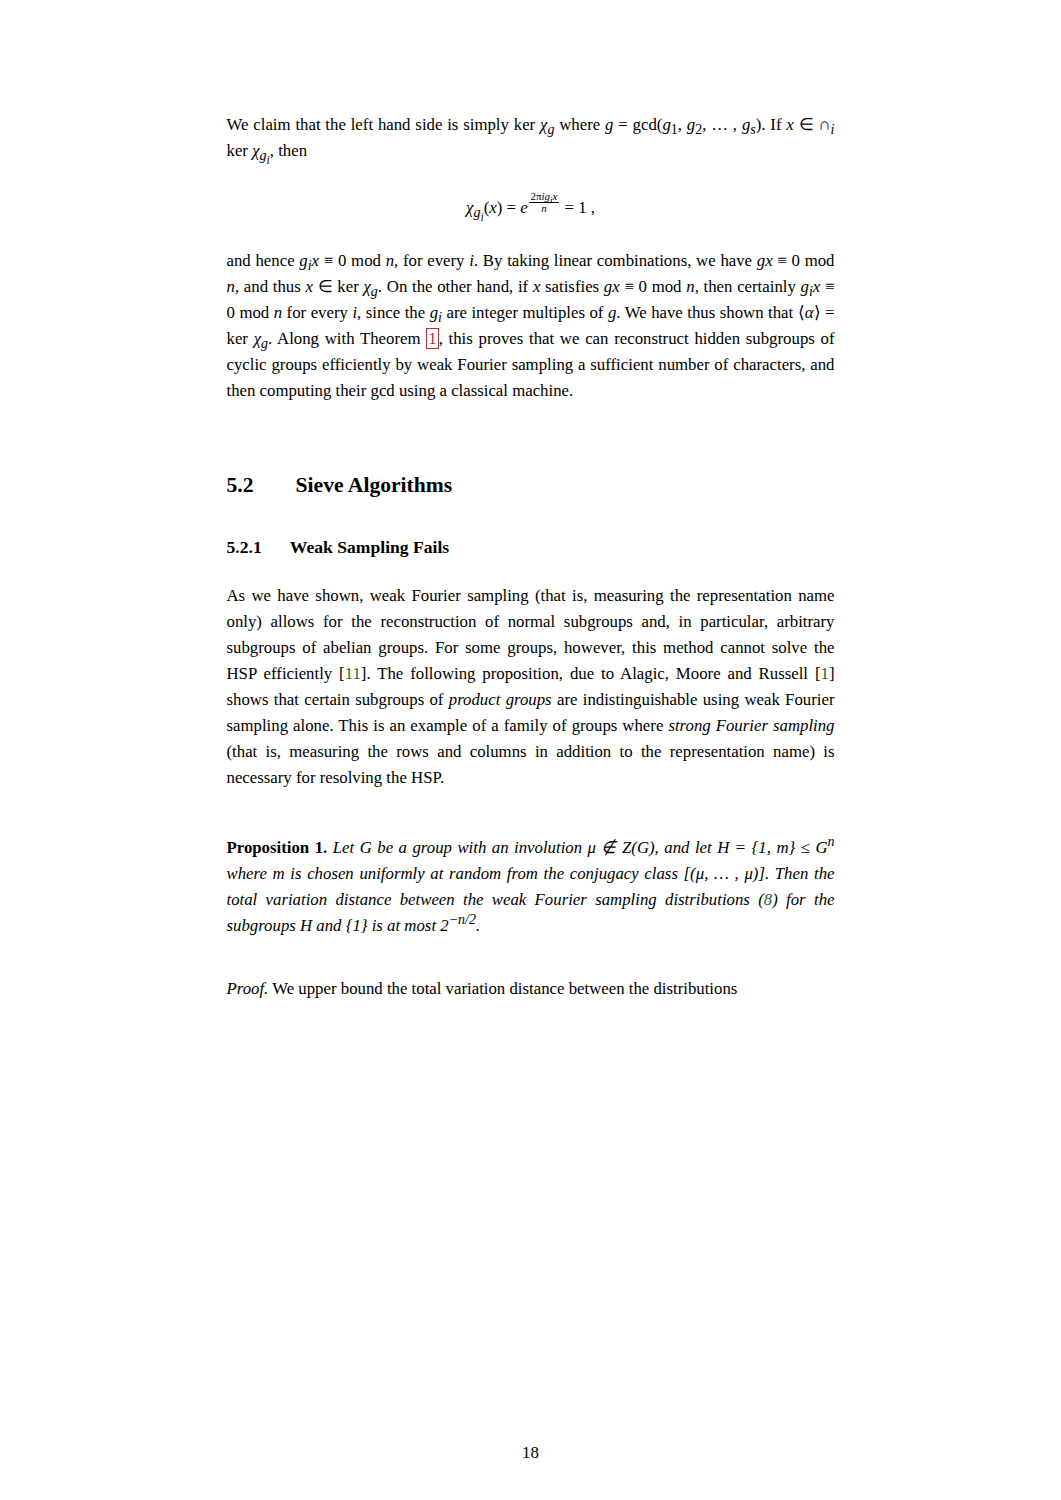We claim that the left hand side is simply ker χg where g = gcd(g1, g2, … , gs). If x ∈ ∩i ker χgi, then
χgi(x) = e2πigix n = 1 ,
and hence gix ≡ 0 mod n, for every i. By taking linear combinations, we have gx ≡ 0 mod n, and thus x ∈ ker χg. On the other hand, if x satisfies gx ≡ 0 mod n, then certainly gix ≡ 0 mod n for every i, since the gi are integer multiples of g. We have thus shown that ⟨α⟩ = ker χg. Along with Theorem 1, this proves that we can reconstruct hidden subgroups of cyclic groups efficiently by weak Fourier sampling a sufficient number of characters, and then computing their gcd using a classical machine.
5.2 Sieve Algorithms
5.2.1 Weak Sampling Fails
As we have shown, weak Fourier sampling (that is, measuring the representation name only) allows for the reconstruction of normal subgroups and, in particular, arbitrary subgroups of abelian groups. For some groups, however, this method cannot solve the HSP efficiently [11]. The following proposition, due to Alagic, Moore and Russell [1] shows that certain subgroups of product groups are indistinguishable using weak Fourier sampling alone. This is an example of a family of groups where strong Fourier sampling (that is, measuring the rows and columns in addition to the representation name) is necessary for resolving the HSP.
Proposition 1. Let G be a group with an involution μ ∉ Z(G), and let H = {1, m} ≤ Gn where m is chosen uniformly at random from the conjugacy class [(μ, … , μ)]. Then the total variation distance between the weak Fourier sampling distributions (8) for the subgroups H and {1} is at most 2−n/2.
Proof. We upper bound the total variation distance between the distributions
18